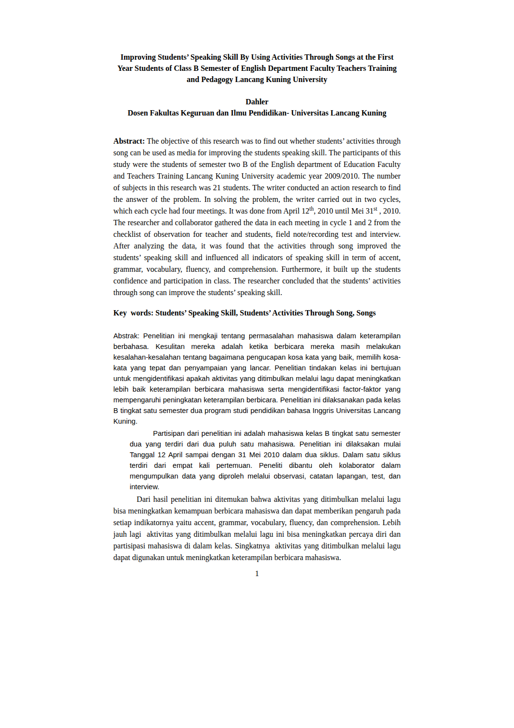Improving Students’ Speaking Skill By Using Activities Through Songs at the First Year Students of Class B Semester of English Department Faculty Teachers Training and Pedagogy Lancang Kuning University
Dahler
Dosen Fakultas Keguruan dan Ilmu Pendidikan- Universitas Lancang Kuning
Abstract: The objective of this research was to find out whether students’ activities through song can be used as media for improving the students speaking skill. The participants of this study were the students of semester two B of the English department of Education Faculty and Teachers Training Lancang Kuning University academic year 2009/2010. The number of subjects in this research was 21 students. The writer conducted an action research to find the answer of the problem. In solving the problem, the writer carried out in two cycles, which each cycle had four meetings. It was done from April 12th, 2010 until Mei 31st , 2010. The researcher and collaborator gathered the data in each meeting in cycle 1 and 2 from the checklist of observation for teacher and students, field note/recording test and interview. After analyzing the data, it was found that the activities through song improved the students’ speaking skill and influenced all indicators of speaking skill in term of accent, grammar, vocabulary, fluency, and comprehension. Furthermore, it built up the students confidence and participation in class. The researcher concluded that the students’ activities through song can improve the students’ speaking skill.
Key words: Students’ Speaking Skill, Students’ Activities Through Song, Songs
Abstrak: Penelitian ini mengkaji tentang permasalahan mahasiswa dalam keterampilan berbahasa. Kesulitan mereka adalah ketika berbicara mereka masih melakukan kesalahan-kesalahan tentang bagaimana pengucapan kosa kata yang baik, memilih kosa-kata yang tepat dan penyampaian yang lancar. Penelitian tindakan kelas ini bertujuan untuk mengidentifikasi apakah aktivitas yang ditimbulkan melalui lagu dapat meningkatkan lebih baik keterampilan berbicara mahasiswa serta mengidentifikasi factor-faktor yang mempengaruhi peningkatan keterampilan berbicara. Penelitian ini dilaksanakan pada kelas B tingkat satu semester dua program studi pendidikan bahasa Inggris Universitas Lancang Kuning.
Partisipan dari penelitian ini adalah mahasiswa kelas B tingkat satu semester dua yang terdiri dari dua puluh satu mahasiswa. Penelitian ini dilaksakan mulai Tanggal 12 April sampai dengan 31 Mei 2010 dalam dua siklus. Dalam satu siklus terdiri dari empat kali pertemuan. Peneliti dibantu oleh kolaborator dalam mengumpulkan data yang diproleh melalui observasi, catatan lapangan, test, dan interview.
Dari hasil penelitian ini ditemukan bahwa aktivitas yang ditimbulkan melalui lagu bisa meningkatkan kemampuan berbicara mahasiswa dan dapat memberikan pengaruh pada setiap indikatornya yaitu accent, grammar, vocabulary, fluency, dan comprehension. Lebih jauh lagi aktivitas yang ditimbulkan melalui lagu ini bisa meningkatkan percaya diri dan partisipasi mahasiswa di dalam kelas. Singkatnya aktivitas yang ditimbulkan melalui lagu dapat digunakan untuk meningkatkan keterampilan berbicara mahasiswa.
1